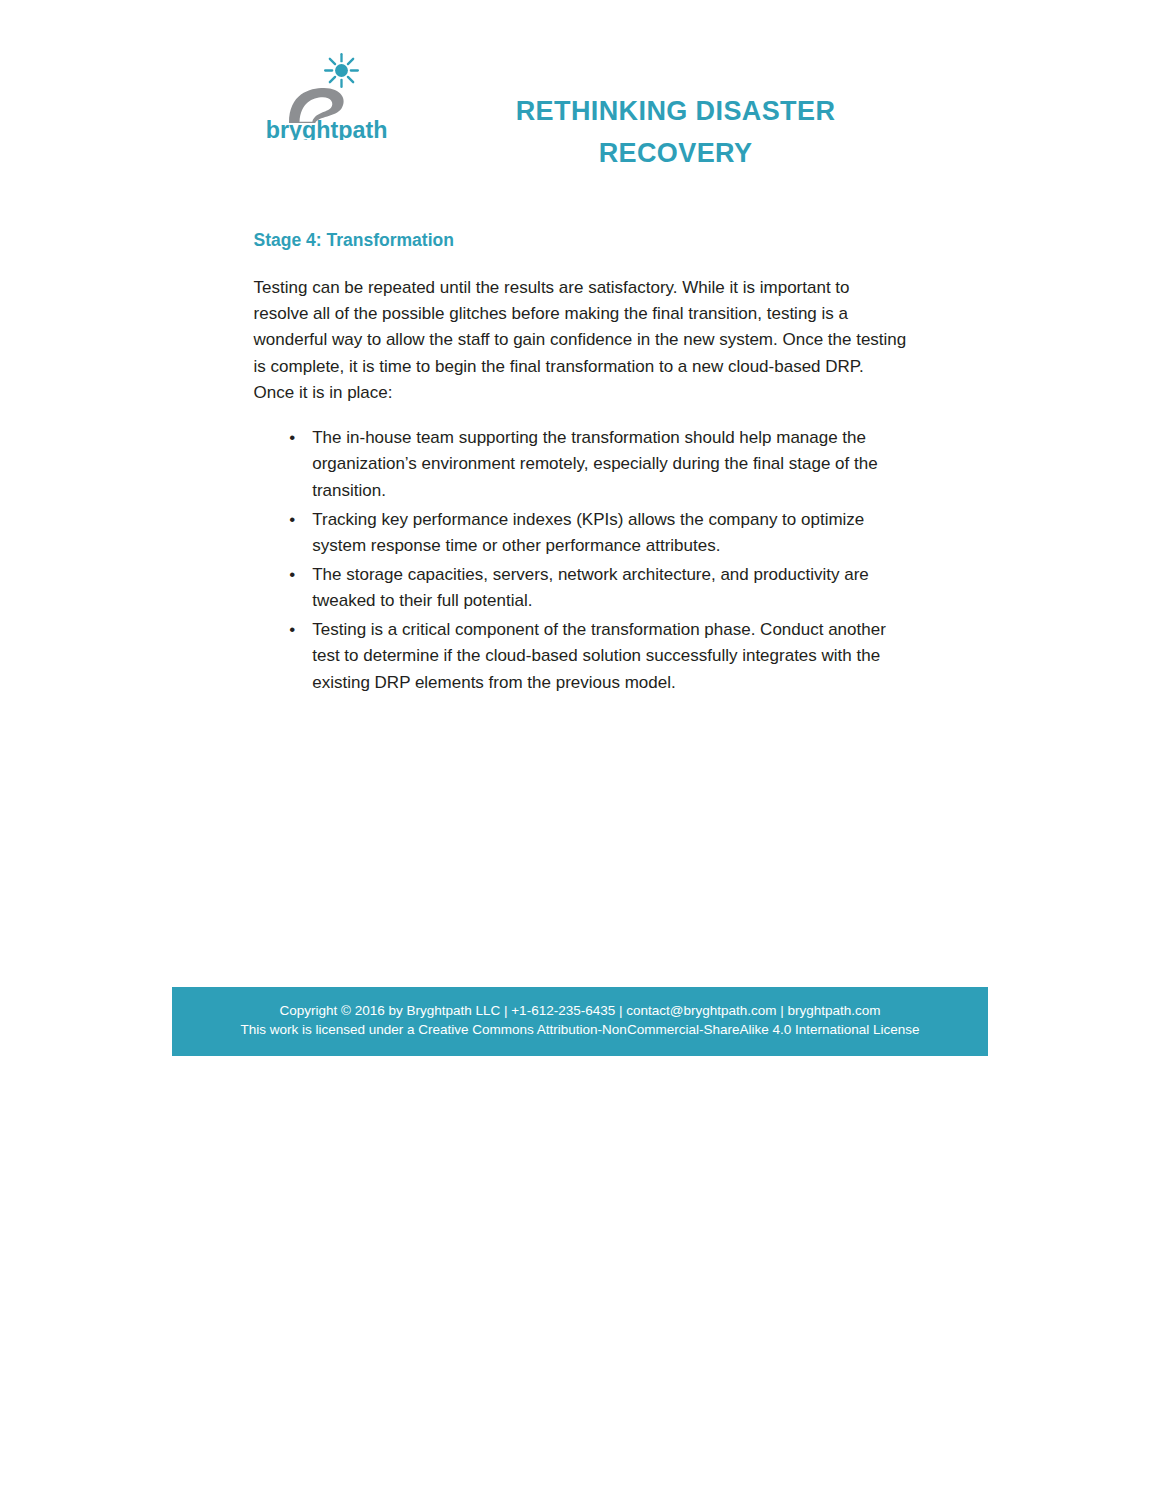Bryghtpath bryghtpath
Rethinking Disaster Recovery
Stage 4: Transformation
Testing can be repeated until the results are satisfactory. While it is important to resolve all of the possible glitches before making the final transition, testing is a wonderful way to allow the staff to gain confidence in the new system. Once the testing is complete, it is time to begin the final transformation to a new cloud-based DRP. Once it is in place:
The in-house team supporting the transformation should help manage the organization’s environment remotely, especially during the final stage of the transition.
Tracking key performance indexes (KPIs) allows the company to optimize system response time or other performance attributes.
The storage capacities, servers, network architecture, and productivity are tweaked to their full potential.
Testing is a critical component of the transformation phase. Conduct another test to determine if the cloud-based solution successfully integrates with the existing DRP elements from the previous model.
Copyright © 2016 by Bryghtpath LLC | +1-612-235-6435 | contact@bryghtpath.com | bryghtpath.com
This work is licensed under a Creative Commons Attribution-NonCommercial-ShareAlike 4.0 International License